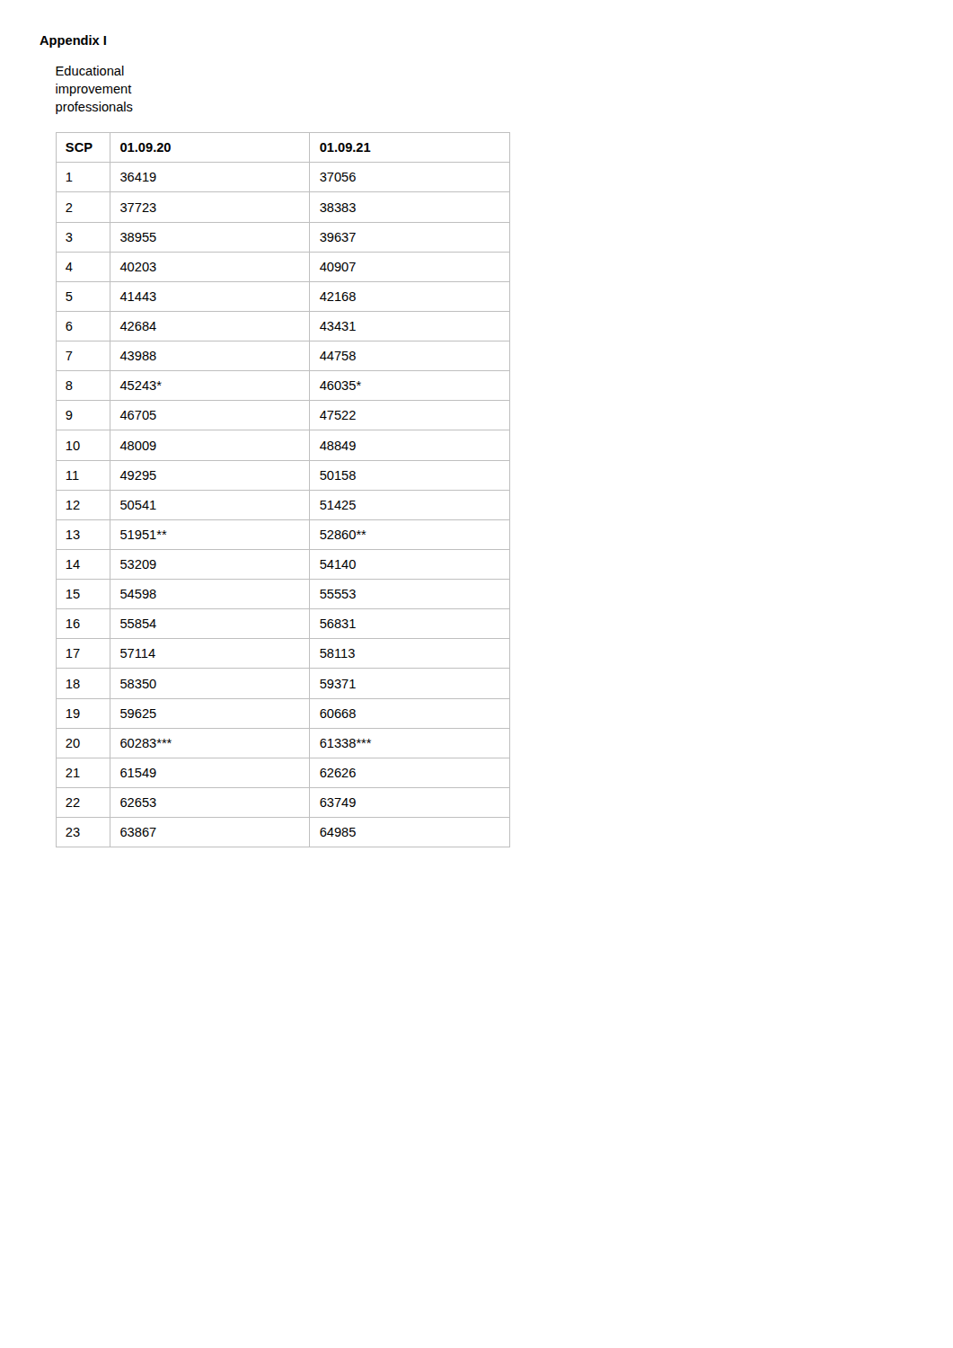Appendix I
Educational improvement professionals
| SCP | 01.09.20 | 01.09.21 |
| --- | --- | --- |
| 1 | 36419 | 37056 |
| 2 | 37723 | 38383 |
| 3 | 38955 | 39637 |
| 4 | 40203 | 40907 |
| 5 | 41443 | 42168 |
| 6 | 42684 | 43431 |
| 7 | 43988 | 44758 |
| 8 | 45243* | 46035* |
| 9 | 46705 | 47522 |
| 10 | 48009 | 48849 |
| 11 | 49295 | 50158 |
| 12 | 50541 | 51425 |
| 13 | 51951** | 52860** |
| 14 | 53209 | 54140 |
| 15 | 54598 | 55553 |
| 16 | 55854 | 56831 |
| 17 | 57114 | 58113 |
| 18 | 58350 | 59371 |
| 19 | 59625 | 60668 |
| 20 | 60283*** | 61338*** |
| 21 | 61549 | 62626 |
| 22 | 62653 | 63749 |
| 23 | 63867 | 64985 |